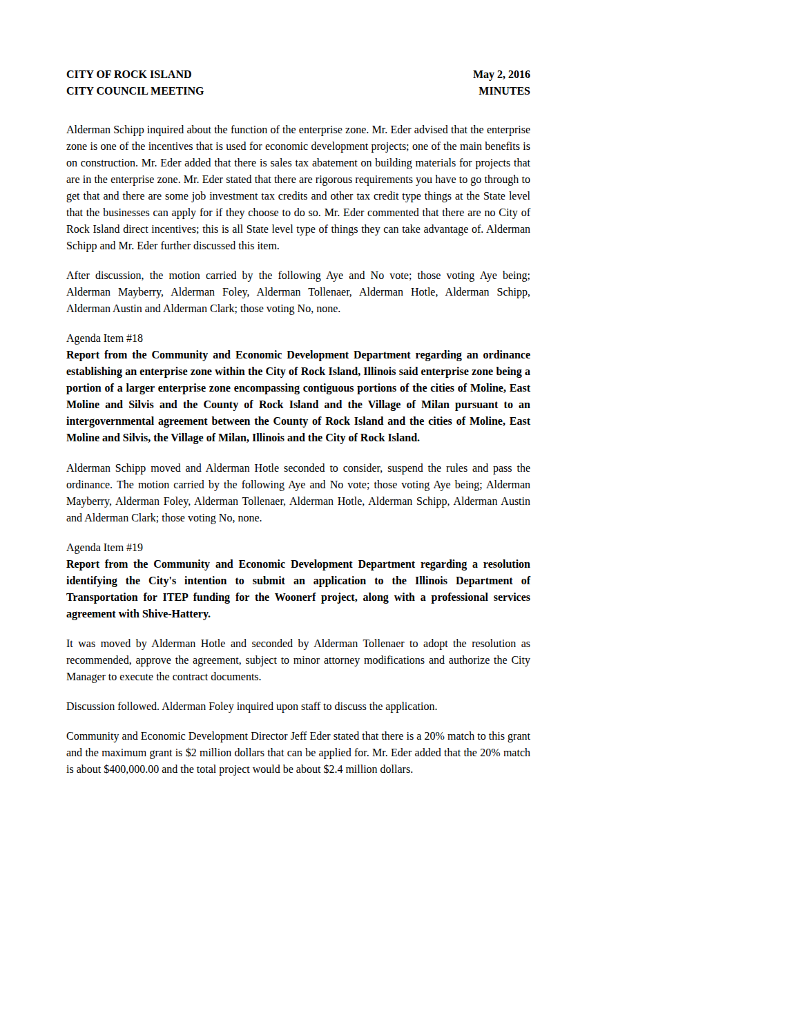CITY OF ROCK ISLAND
CITY COUNCIL MEETING
May 2, 2016
MINUTES
Alderman Schipp inquired about the function of the enterprise zone. Mr. Eder advised that the enterprise zone is one of the incentives that is used for economic development projects; one of the main benefits is on construction. Mr. Eder added that there is sales tax abatement on building materials for projects that are in the enterprise zone. Mr. Eder stated that there are rigorous requirements you have to go through to get that and there are some job investment tax credits and other tax credit type things at the State level that the businesses can apply for if they choose to do so. Mr. Eder commented that there are no City of Rock Island direct incentives; this is all State level type of things they can take advantage of. Alderman Schipp and Mr. Eder further discussed this item.
After discussion, the motion carried by the following Aye and No vote; those voting Aye being; Alderman Mayberry, Alderman Foley, Alderman Tollenaer, Alderman Hotle, Alderman Schipp, Alderman Austin and Alderman Clark; those voting No, none.
Agenda Item #18
Report from the Community and Economic Development Department regarding an ordinance establishing an enterprise zone within the City of Rock Island, Illinois said enterprise zone being a portion of a larger enterprise zone encompassing contiguous portions of the cities of Moline, East Moline and Silvis and the County of Rock Island and the Village of Milan pursuant to an intergovernmental agreement between the County of Rock Island and the cities of Moline, East Moline and Silvis, the Village of Milan, Illinois and the City of Rock Island.
Alderman Schipp moved and Alderman Hotle seconded to consider, suspend the rules and pass the ordinance. The motion carried by the following Aye and No vote; those voting Aye being; Alderman Mayberry, Alderman Foley, Alderman Tollenaer, Alderman Hotle, Alderman Schipp, Alderman Austin and Alderman Clark; those voting No, none.
Agenda Item #19
Report from the Community and Economic Development Department regarding a resolution identifying the City's intention to submit an application to the Illinois Department of Transportation for ITEP funding for the Woonerf project, along with a professional services agreement with Shive-Hattery.
It was moved by Alderman Hotle and seconded by Alderman Tollenaer to adopt the resolution as recommended, approve the agreement, subject to minor attorney modifications and authorize the City Manager to execute the contract documents.
Discussion followed. Alderman Foley inquired upon staff to discuss the application.
Community and Economic Development Director Jeff Eder stated that there is a 20% match to this grant and the maximum grant is $2 million dollars that can be applied for. Mr. Eder added that the 20% match is about $400,000.00 and the total project would be about $2.4 million dollars.